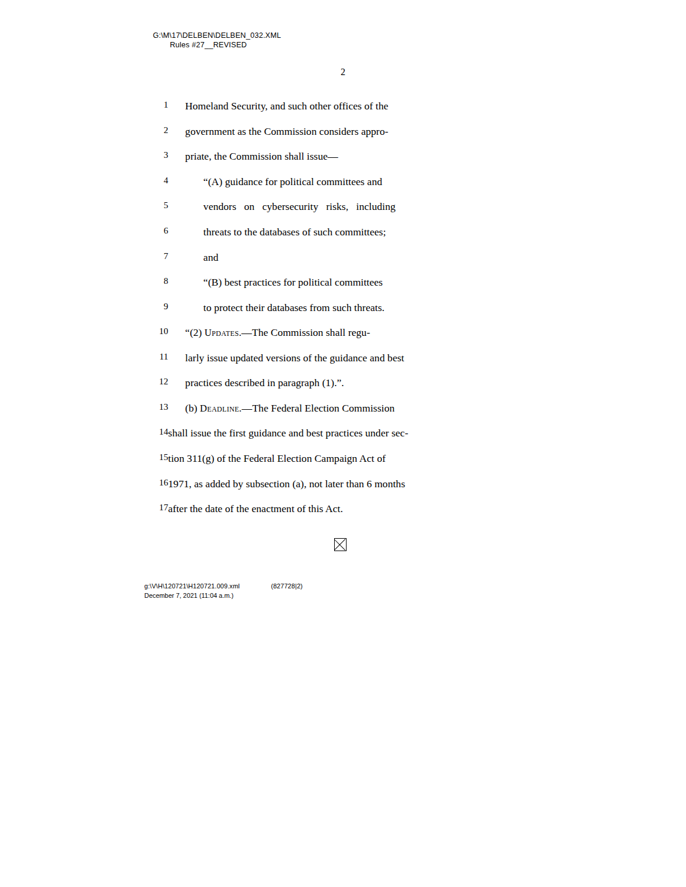G:\M\17\DELBEN\DELBEN_032.XML
Rules #27__REVISED
2
| 1 | Homeland Security, and such other offices of the |
| 2 | government as the Commission considers appro- |
| 3 | priate, the Commission shall issue— |
| 4 | “(A) guidance for political committees and |
| 5 | vendors on cybersecurity risks, including |
| 6 | threats to the databases of such committees; |
| 7 | and |
| 8 | “(B) best practices for political committees |
| 9 | to protect their databases from such threats. |
| 10 | “(2) Updates. —The Commission shall regu- |
| 11 | larly issue updated versions of the guidance and best |
| 12 | practices described in paragraph (1).”. |
| 13 | (b) Deadline. —The Federal Election Commission |
| 14 | shall issue the first guidance and best practices under sec- |
| 15 | tion 311(g) of the Federal Election Campaign Act of |
| 16 | 1971, as added by subsection (a), not later than 6 months |
| 17 | after the date of the enactment of this Act. |
g:\V\H\120721\H120721.009.xml(827728|2)
December 7, 2021 (11:04 a.m.)